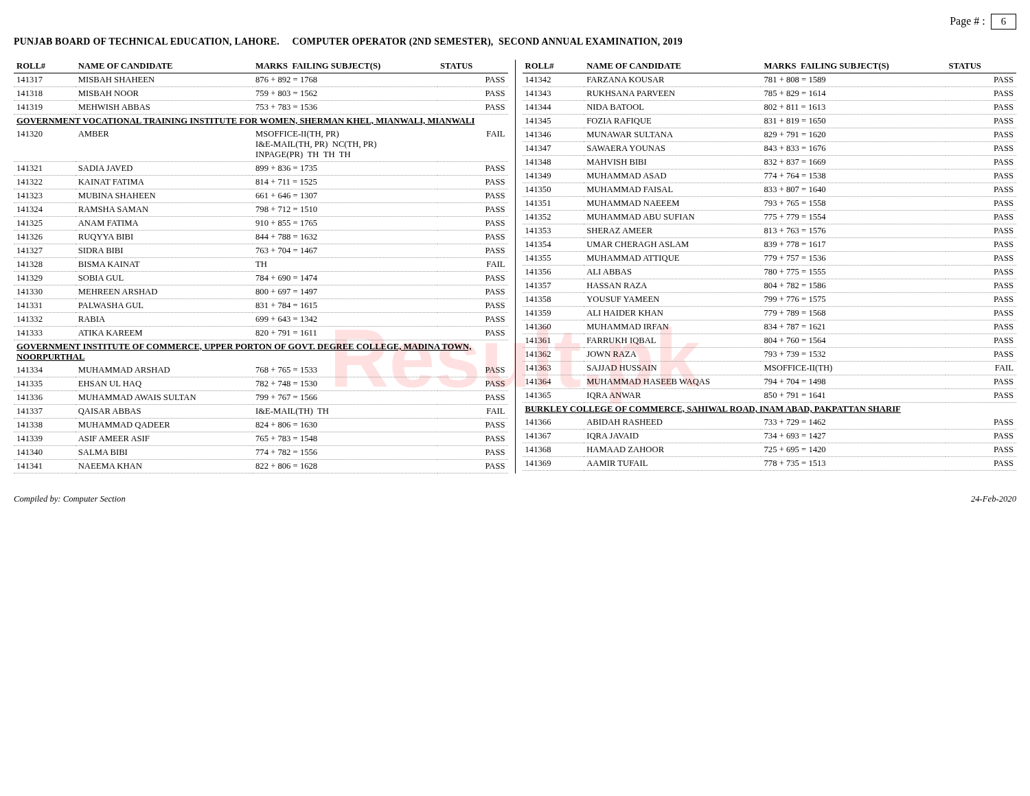Result.pk
Page # : 6
PUNJAB BOARD OF TECHNICAL EDUCATION, LAHORE. COMPUTER OPERATOR (2ND SEMESTER), SECOND ANNUAL EXAMINATION, 2019
| ROLL# | NAME OF CANDIDATE | MARKS FAILING SUBJECT(S) | STATUS |
| --- | --- | --- | --- |
| 141317 | MISBAH SHAHEEN | 876 + 892 = 1768 | PASS |
| 141318 | MISBAH NOOR | 759 + 803 = 1562 | PASS |
| 141319 | MEHWISH ABBAS | 753 + 783 = 1536 | PASS |
| GOVERNMENT VOCATIONAL TRAINING INSTITUTE FOR WOMEN, SHERMAN KHEL, MIANWALI, MIANWALI |
| 141320 | AMBER | MSOFFICE-II(TH, PR) I&E-MAIL(TH, PR) NC(TH, PR) INPAGE(PR) TH TH TH | FAIL |
| 141321 | SADIA JAVED | 899 + 836 = 1735 | PASS |
| 141322 | KAINAT FATIMA | 814 + 711 = 1525 | PASS |
| 141323 | MUBINA SHAHEEN | 661 + 646 = 1307 | PASS |
| 141324 | RAMSHA SAMAN | 798 + 712 = 1510 | PASS |
| 141325 | ANAM FATIMA | 910 + 855 = 1765 | PASS |
| 141326 | RUQYYA BIBI | 844 + 788 = 1632 | PASS |
| 141327 | SIDRA BIBI | 763 + 704 = 1467 | PASS |
| 141328 | BISMA KAINAT | TH | FAIL |
| 141329 | SOBIA GUL | 784 + 690 = 1474 | PASS |
| 141330 | MEHREEN ARSHAD | 800 + 697 = 1497 | PASS |
| 141331 | PALWASHA GUL | 831 + 784 = 1615 | PASS |
| 141332 | RABIA | 699 + 643 = 1342 | PASS |
| 141333 | ATIKA KAREEM | 820 + 791 = 1611 | PASS |
| GOVERNMENT INSTITUTE OF COMMERCE, UPPER PORTON OF GOVT. DEGREE COLLEGE, MADINA TOWN, NOORPURTHAL |
| 141334 | MUHAMMAD ARSHAD | 768 + 765 = 1533 | PASS |
| 141335 | EHSAN UL HAQ | 782 + 748 = 1530 | PASS |
| 141336 | MUHAMMAD AWAIS SULTAN | 799 + 767 = 1566 | PASS |
| 141337 | QAISAR ABBAS | I&E-MAIL(TH) TH | FAIL |
| 141338 | MUHAMMAD QADEER | 824 + 806 = 1630 | PASS |
| 141339 | ASIF AMEER ASIF | 765 + 783 = 1548 | PASS |
| 141340 | SALMA BIBI | 774 + 782 = 1556 | PASS |
| 141341 | NAEEMA KHAN | 822 + 806 = 1628 | PASS |
| ROLL# | NAME OF CANDIDATE | MARKS FAILING SUBJECT(S) | STATUS |
| --- | --- | --- | --- |
| 141342 | FARZANA KOUSAR | 781 + 808 = 1589 | PASS |
| 141343 | RUKHSANA PARVEEN | 785 + 829 = 1614 | PASS |
| 141344 | NIDA BATOOL | 802 + 811 = 1613 | PASS |
| 141345 | FOZIA RAFIQUE | 831 + 819 = 1650 | PASS |
| 141346 | MUNAWAR SULTANA | 829 + 791 = 1620 | PASS |
| 141347 | SAWAERA YOUNAS | 843 + 833 = 1676 | PASS |
| 141348 | MAHVISH BIBI | 832 + 837 = 1669 | PASS |
| 141349 | MUHAMMAD ASAD | 774 + 764 = 1538 | PASS |
| 141350 | MUHAMMAD FAISAL | 833 + 807 = 1640 | PASS |
| 141351 | MUHAMMAD NAEEEM | 793 + 765 = 1558 | PASS |
| 141352 | MUHAMMAD ABU SUFIAN | 775 + 779 = 1554 | PASS |
| 141353 | SHERAZ AMEER | 813 + 763 = 1576 | PASS |
| 141354 | UMAR CHERAGH ASLAM | 839 + 778 = 1617 | PASS |
| 141355 | MUHAMMAD ATTIQUE | 779 + 757 = 1536 | PASS |
| 141356 | ALI ABBAS | 780 + 775 = 1555 | PASS |
| 141357 | HASSAN RAZA | 804 + 782 = 1586 | PASS |
| 141358 | YOUSUF YAMEEN | 799 + 776 = 1575 | PASS |
| 141359 | ALI HAIDER KHAN | 779 + 789 = 1568 | PASS |
| 141360 | MUHAMMAD IRFAN | 834 + 787 = 1621 | PASS |
| 141361 | FARRUKH IQBAL | 804 + 760 = 1564 | PASS |
| 141362 | JOWN RAZA | 793 + 739 = 1532 | PASS |
| 141363 | SAJJAD HUSSAIN | MSOFFICE-II(TH) | FAIL |
| 141364 | MUHAMMAD HASEEB WAQAS | 794 + 704 = 1498 | PASS |
| 141365 | IQRA ANWAR | 850 + 791 = 1641 | PASS |
| BURKLEY COLLEGE OF COMMERCE, SAHIWAL ROAD, INAM ABAD, PAKPATTAN SHARIF |
| 141366 | ABIDAH RASHEED | 733 + 729 = 1462 | PASS |
| 141367 | IQRA JAVAID | 734 + 693 = 1427 | PASS |
| 141368 | HAMAAD ZAHOOR | 725 + 695 = 1420 | PASS |
| 141369 | AAMIR TUFAIL | 778 + 735 = 1513 | PASS |
Compiled by: Computer Section 24-Feb-2020